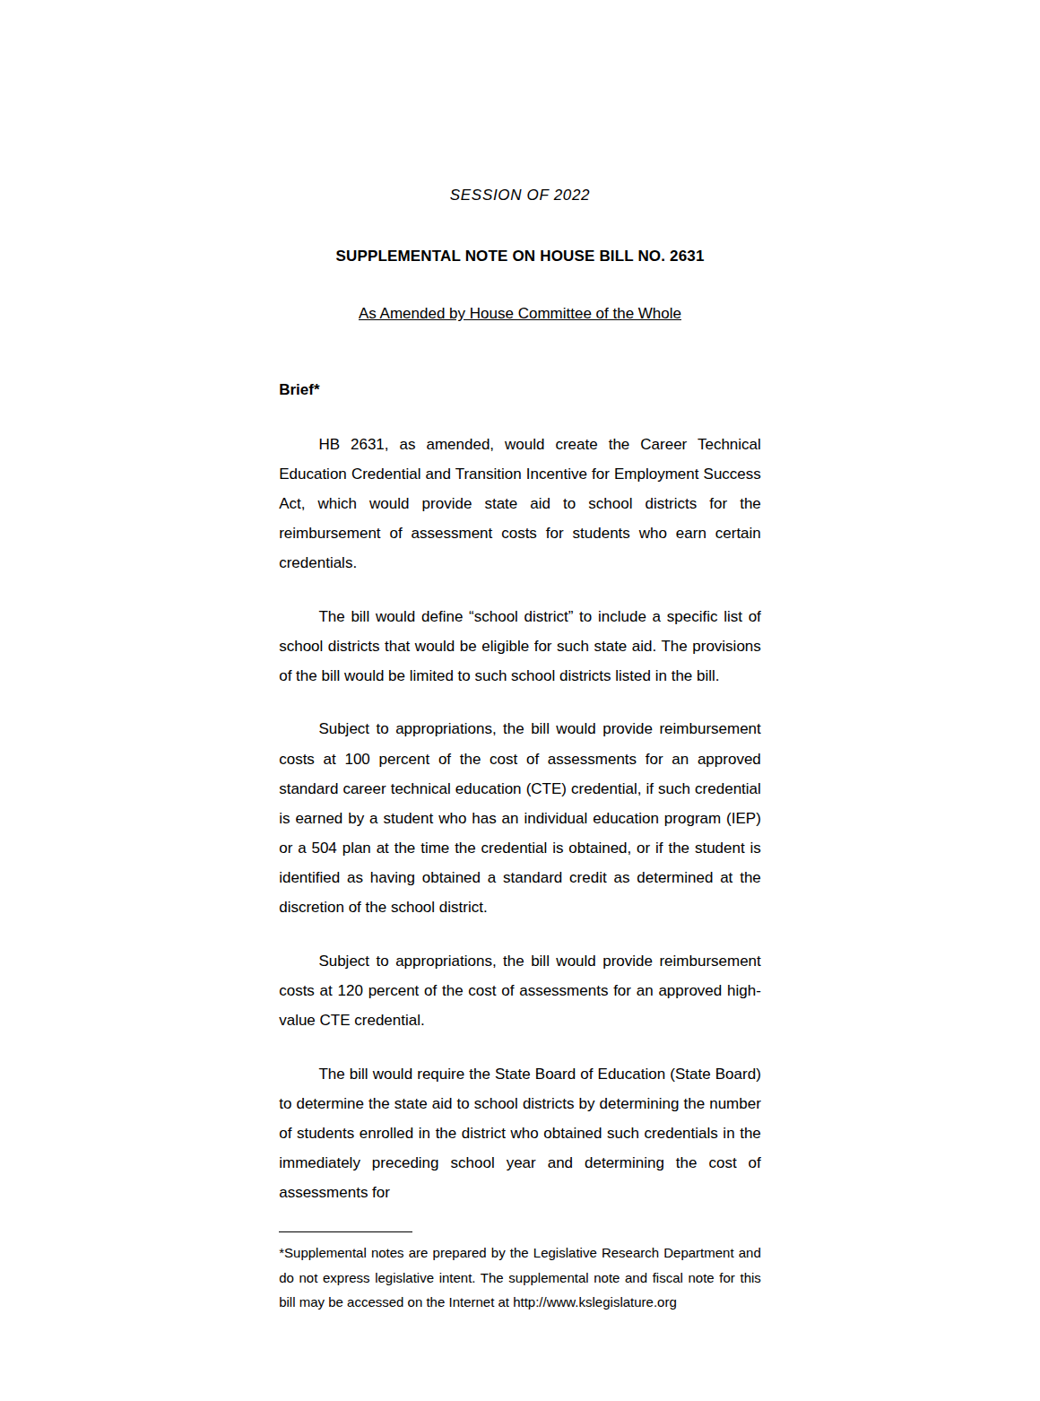SESSION OF 2022
SUPPLEMENTAL NOTE ON HOUSE BILL NO. 2631
As Amended by House Committee of the Whole
Brief*
HB 2631, as amended, would create the Career Technical Education Credential and Transition Incentive for Employment Success Act, which would provide state aid to school districts for the reimbursement of assessment costs for students who earn certain credentials.
The bill would define “school district” to include a specific list of school districts that would be eligible for such state aid. The provisions of the bill would be limited to such school districts listed in the bill.
Subject to appropriations, the bill would provide reimbursement costs at 100 percent of the cost of assessments for an approved standard career technical education (CTE) credential, if such credential is earned by a student who has an individual education program (IEP) or a 504 plan at the time the credential is obtained, or if the student is identified as having obtained a standard credit as determined at the discretion of the school district.
Subject to appropriations, the bill would provide reimbursement costs at 120 percent of the cost of assessments for an approved high-value CTE credential.
The bill would require the State Board of Education (State Board) to determine the state aid to school districts by determining the number of students enrolled in the district who obtained such credentials in the immediately preceding school year and determining the cost of assessments for
*Supplemental notes are prepared by the Legislative Research Department and do not express legislative intent. The supplemental note and fiscal note for this bill may be accessed on the Internet at http://www.kslegislature.org